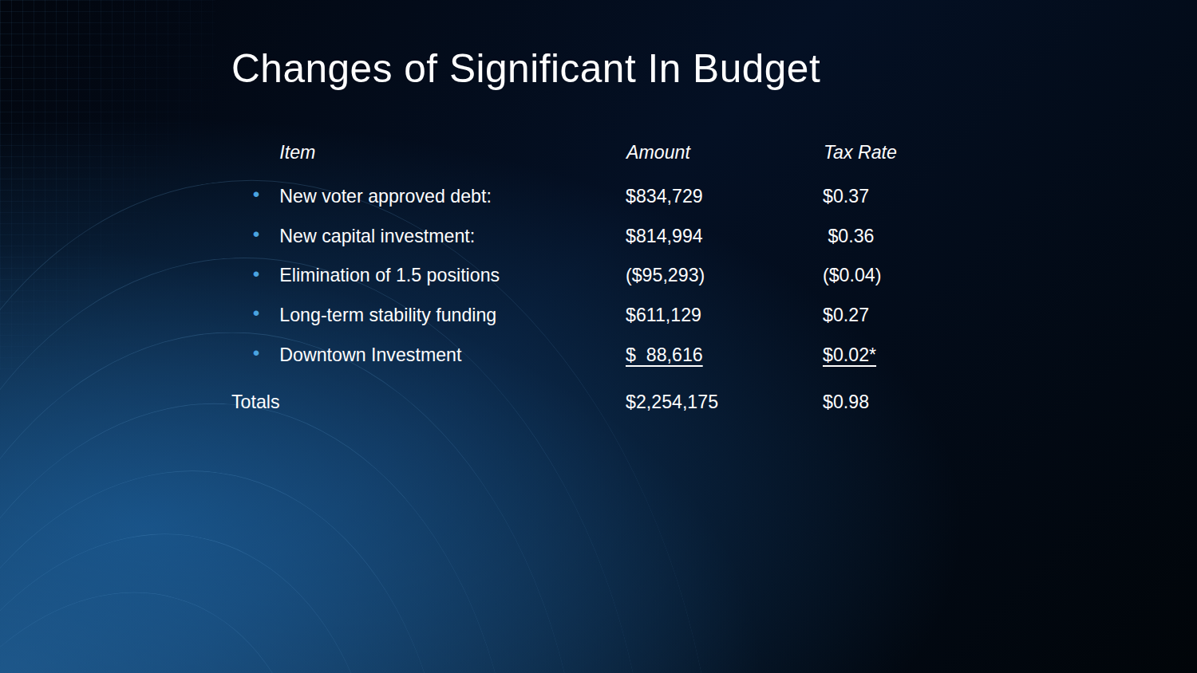Changes of Significant In Budget
| Item | Amount | Tax Rate |
| --- | --- | --- |
| New voter approved debt: | $834,729 | $0.37 |
| New capital investment: | $814,994 | $0.36 |
| Elimination of 1.5 positions | ($95,293) | ($0.04) |
| Long-term stability funding | $611,129 | $0.27 |
| Downtown Investment | $ 88,616 | $0.02* |
| Totals | $2,254,175 | $0.98 |